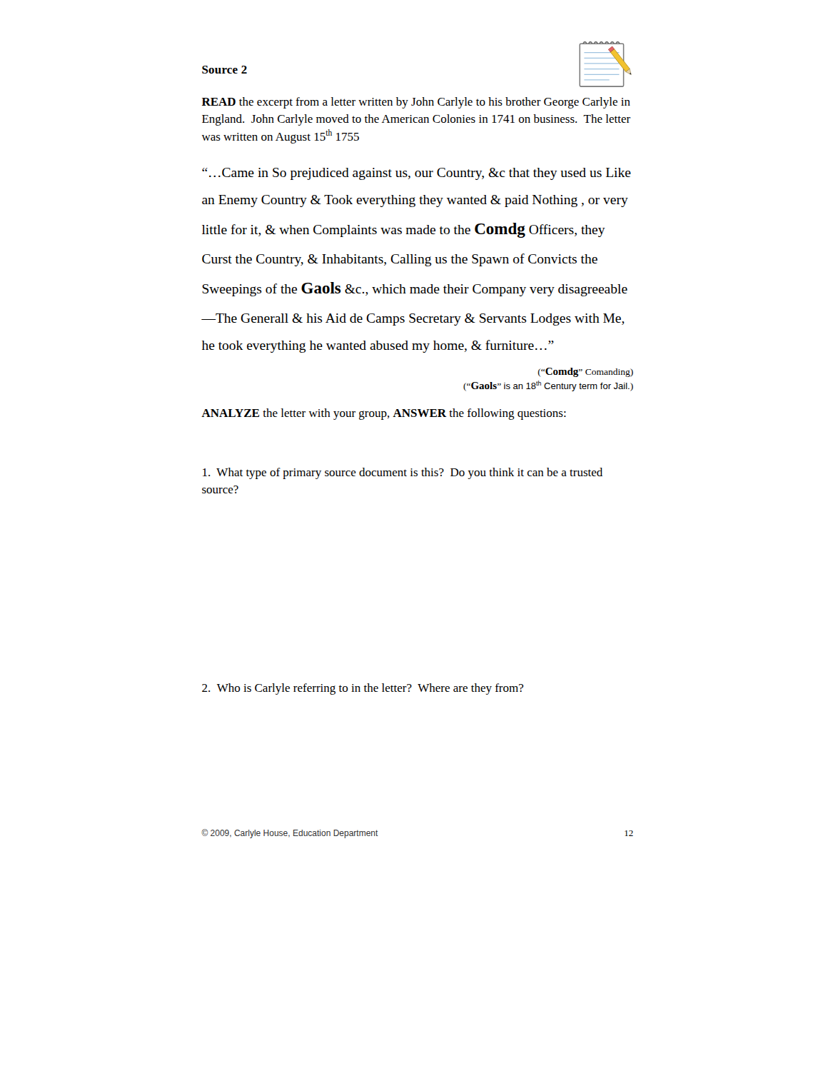Source 2
READ the excerpt from a letter written by John Carlyle to his brother George Carlyle in England. John Carlyle moved to the American Colonies in 1741 on business. The letter was written on August 15th 1755
“…Came in So prejudiced against us, our Country, &c that they used us Like an Enemy Country & Took everything they wanted & paid Nothing , or very little for it, & when Complaints was made to the Comdg Officers, they Curst the Country, & Inhabitants, Calling us the Spawn of Convicts the Sweepings of the Gaols &c., which made their Company very disagreeable—The Generall & his Aid de Camps Secretary & Servants Lodges with Me, he took everything he wanted abused my home, & furniture…”
(“Comdg” Comanding)
(“Gaols” is an 18th Century term for Jail.)
ANALYZE the letter with your group, ANSWER the following questions:
1. What type of primary source document is this? Do you think it can be a trusted source?
2. Who is Carlyle referring to in the letter? Where are they from?
© 2009, Carlyle House, Education Department 12